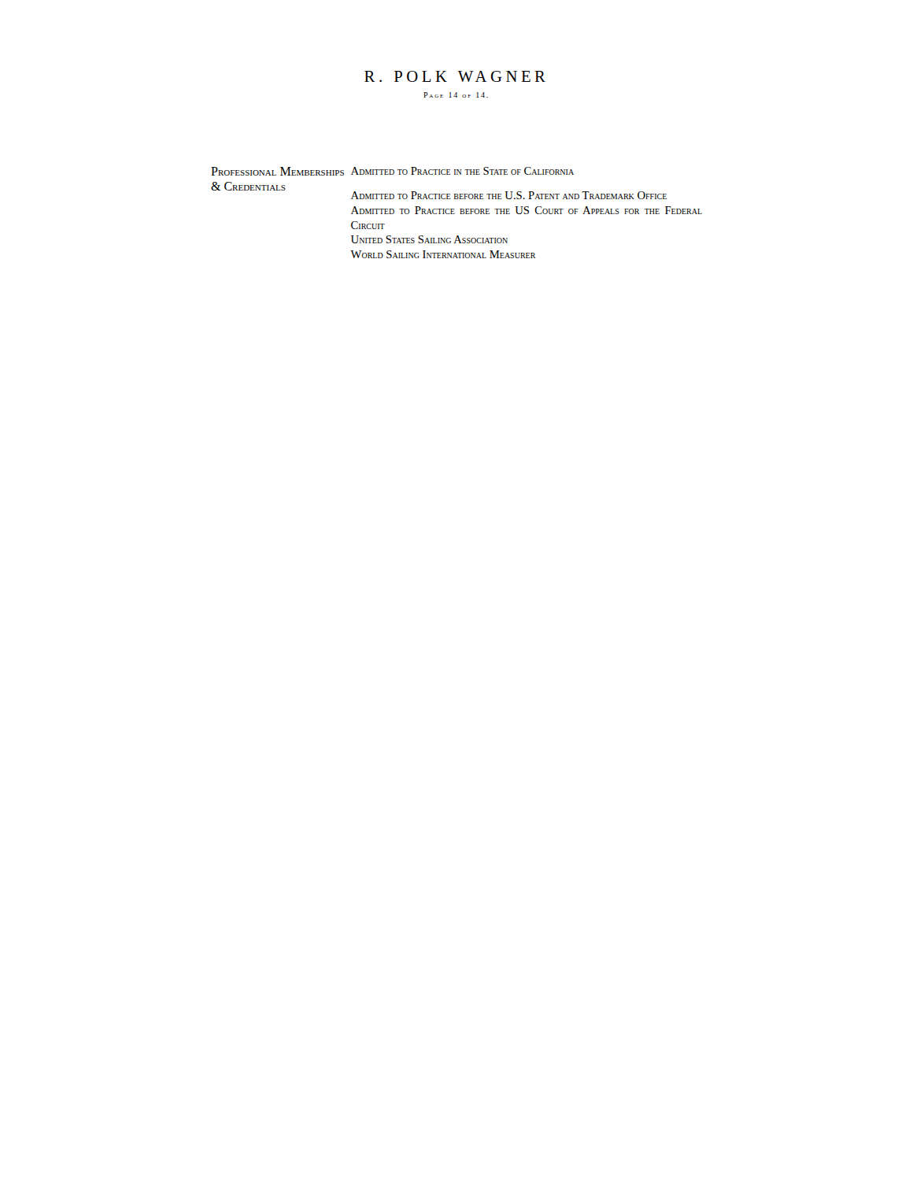R. Polk Wagner
Page 14 of 14.
| Professional Memberships & Credentials | Admitted to Practice in the State of California Admitted to Practice before the U.S. Patent and Trademark Office Admitted to Practice before the US Court of Appeals for the Federal Circuit United States Sailing Association World Sailing International Measurer |